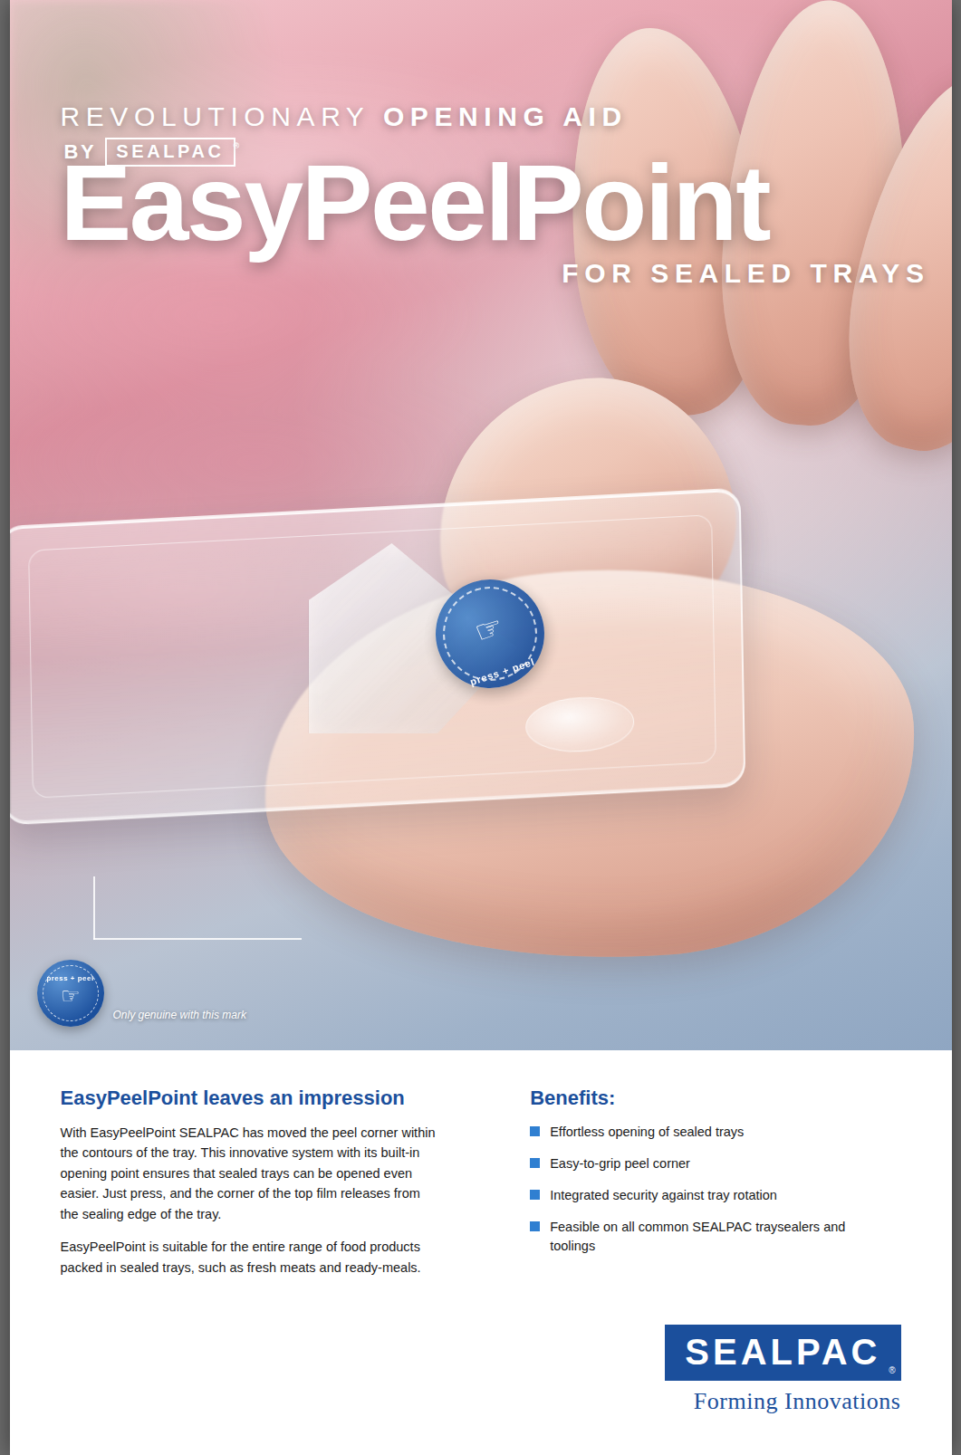☞
press + peel
REVOLUTIONARY OPENING AID
BY SEALPAC®
EasyPeelPoint
FOR SEALED TRAYS
press + peel
☞
Only genuine with this mark
EasyPeelPoint leaves an impression
With EasyPeelPoint SEALPAC has moved the peel corner within the contours of the tray. This innovative system with its built-in opening point ensures that sealed trays can be opened even easier. Just press, and the corner of the top film releases from the sealing edge of the tray.
EasyPeelPoint is suitable for the entire range of food products packed in sealed trays, such as fresh meats and ready-meals.
Benefits:
Effortless opening of sealed trays
Easy-to-grip peel corner
Integrated security against tray rotation
Feasible on all common SEALPAC traysealers and toolings
SEALPAC ®
Forming Innovations